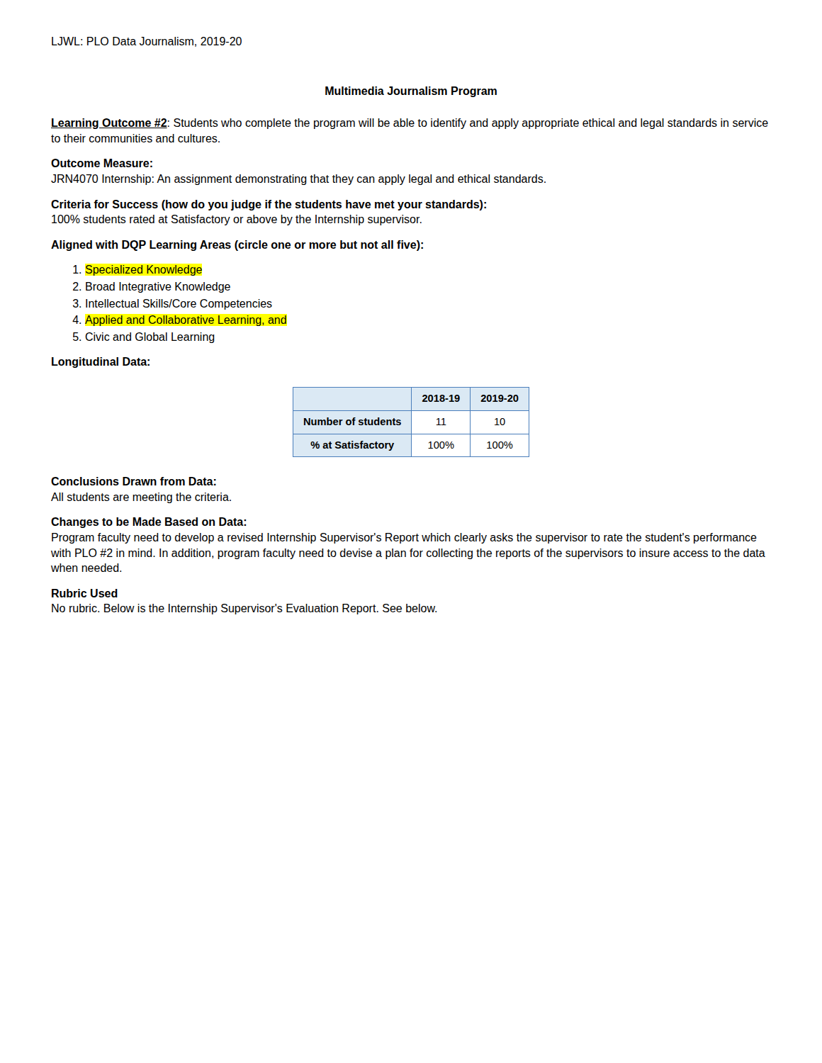LJWL: PLO Data Journalism, 2019-20
Multimedia Journalism Program
Learning Outcome #2: Students who complete the program will be able to identify and apply appropriate ethical and legal standards in service to their communities and cultures.
Outcome Measure:
JRN4070 Internship: An assignment demonstrating that they can apply legal and ethical standards.
Criteria for Success (how do you judge if the students have met your standards):
100% students rated at Satisfactory or above by the Internship supervisor.
Aligned with DQP Learning Areas (circle one or more but not all five):
Specialized Knowledge
Broad Integrative Knowledge
Intellectual Skills/Core Competencies
Applied and Collaborative Learning, and
Civic and Global Learning
Longitudinal Data:
| | 2018-19 | 2019-20 |
| --- | --- | --- |
| Number of students | 11 | 10 |
| % at Satisfactory | 100% | 100% |
Conclusions Drawn from Data:
All students are meeting the criteria.
Changes to be Made Based on Data:
Program faculty need to develop a revised Internship Supervisor's Report which clearly asks the supervisor to rate the student's performance with PLO #2 in mind. In addition, program faculty need to devise a plan for collecting the reports of the supervisors to insure access to the data when needed.
Rubric Used
No rubric. Below is the Internship Supervisor's Evaluation Report. See below.